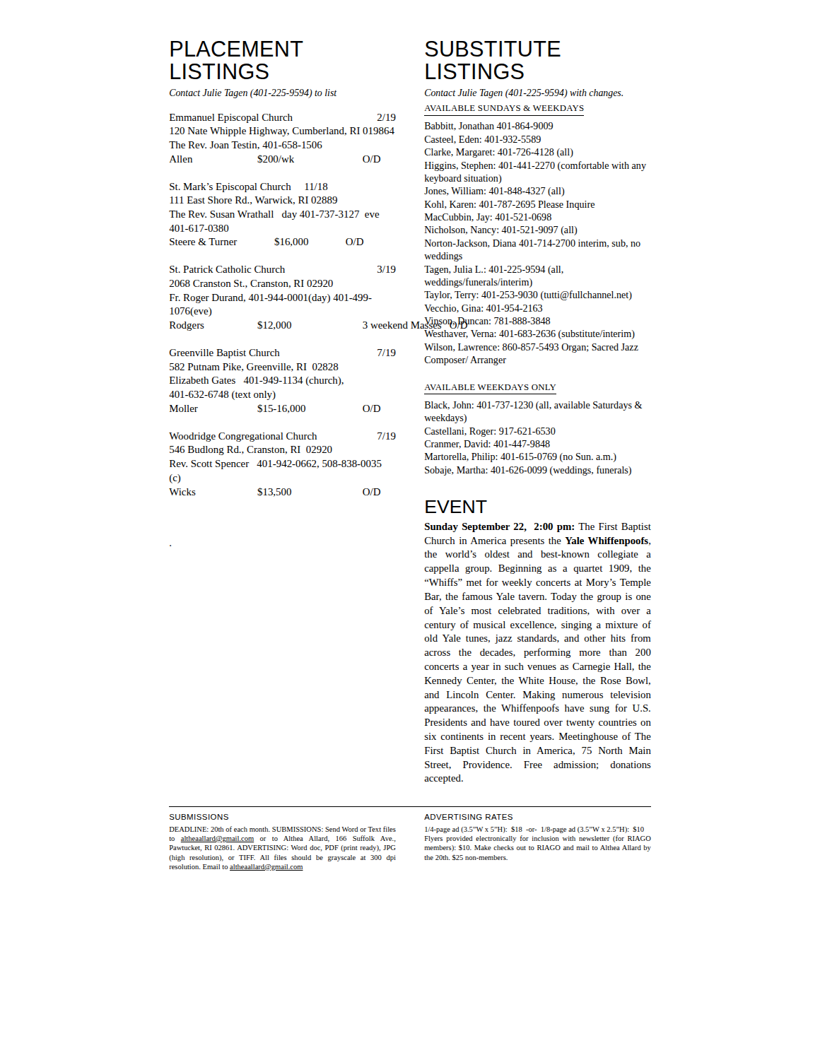PLACEMENT LISTINGS
Contact Julie Tagen (401-225-9594) to list
Emmanuel Episcopal Church 2/19
120 Nate Whipple Highway, Cumberland, RI 019864 The Rev. Joan Testin, 401-658-1506
Allen $200/wk O/D
St. Mark’s Episcopal Church 11/18
111 East Shore Rd., Warwick, RI 02889 The Rev. Susan Wrathall day 401-737-3127 eve 401-617-0380
Steere & Turner $16,000 O/D
St. Patrick Catholic Church 3/19
2068 Cranston St., Cranston, RI 02920 Fr. Roger Durand, 401-944-0001(day) 401-499-1076(eve)
Rodgers $12,000 3 weekend Masses O/D
Greenville Baptist Church 7/19
582 Putnam Pike, Greenville, RI 02828 Elizabeth Gates 401-949-1134 (church), 401-632-6748 (text only)
Moller $15-16,000 O/D
Woodridge Congregational Church 7/19
546 Budlong Rd., Cranston, RI 02920 Rev. Scott Spencer 401-942-0662, 508-838-0035 (c)
Wicks $13,500 O/D
.
SUBSTITUTE LISTINGS
Contact Julie Tagen (401-225-9594) with changes.
Available Sundays & Weekdays
Babbitt, Jonathan 401-864-9009
Casteel, Eden: 401-932-5589
Clarke, Margaret: 401-726-4128 (all)
Higgins, Stephen: 401-441-2270 (comfortable with any keyboard situation)
Jones, William: 401-848-4327 (all)
Kohl, Karen: 401-787-2695 Please Inquire
MacCubbin, Jay: 401-521-0698
Nicholson, Nancy: 401-521-9097 (all)
Norton-Jackson, Diana 401-714-2700 interim, sub, no weddings
Tagen, Julia L.: 401-225-9594 (all, weddings/funerals/interim)
Taylor, Terry: 401-253-9030 (tutti@fullchannel.net)
Vecchio, Gina: 401-954-2163
Vinson, Duncan: 781-888-3848
Westhaver, Verna: 401-683-2636 (substitute/interim)
Wilson, Lawrence: 860-857-5493 Organ; Sacred Jazz Composer/ Arranger
Available Weekdays Only
Black, John: 401-737-1230 (all, available Saturdays & weekdays)
Castellani, Roger: 917-621-6530
Cranmer, David: 401-447-9848
Martorella, Philip: 401-615-0769 (no Sun. a.m.)
Sobaje, Martha: 401-626-0099 (weddings, funerals)
EVENT
Sunday September 22, 2:00 pm: The First Baptist Church in America presents the Yale Whiffenpoofs, the world’s oldest and best-known collegiate a cappella group. Beginning as a quartet 1909, the “Whiffs” met for weekly concerts at Mory’s Temple Bar, the famous Yale tavern. Today the group is one of Yale’s most celebrated traditions, with over a century of musical excellence, singing a mixture of old Yale tunes, jazz standards, and other hits from across the decades, performing more than 200 concerts a year in such venues as Carnegie Hall, the Kennedy Center, the White House, the Rose Bowl, and Lincoln Center. Making numerous television appearances, the Whiffenpoofs have sung for U.S. Presidents and have toured over twenty countries on six continents in recent years. Meetinghouse of The First Baptist Church in America, 75 North Main Street, Providence. Free admission; donations accepted.
Submissions
DEADLINE: 20th of each month. SUBMISSIONS: Send Word or Text files to altheaallard@gmail.com or to Althea Allard, 166 Suffolk Ave., Pawtucket, RI 02861. ADVERTISING: Word doc, PDF (print ready), JPG (high resolution), or TIFF. All files should be grayscale at 300 dpi resolution. Email to altheaallard@gmail.com
Advertising Rates
1/4-page ad (3.5”W x 5”H): $18 -or- 1/8-page ad (3.5”W x 2.5”H): $10
Flyers provided electronically for inclusion with newsletter (for RIAGO members): $10. Make checks out to RIAGO and mail to Althea Allard by the 20th. $25 non-members.